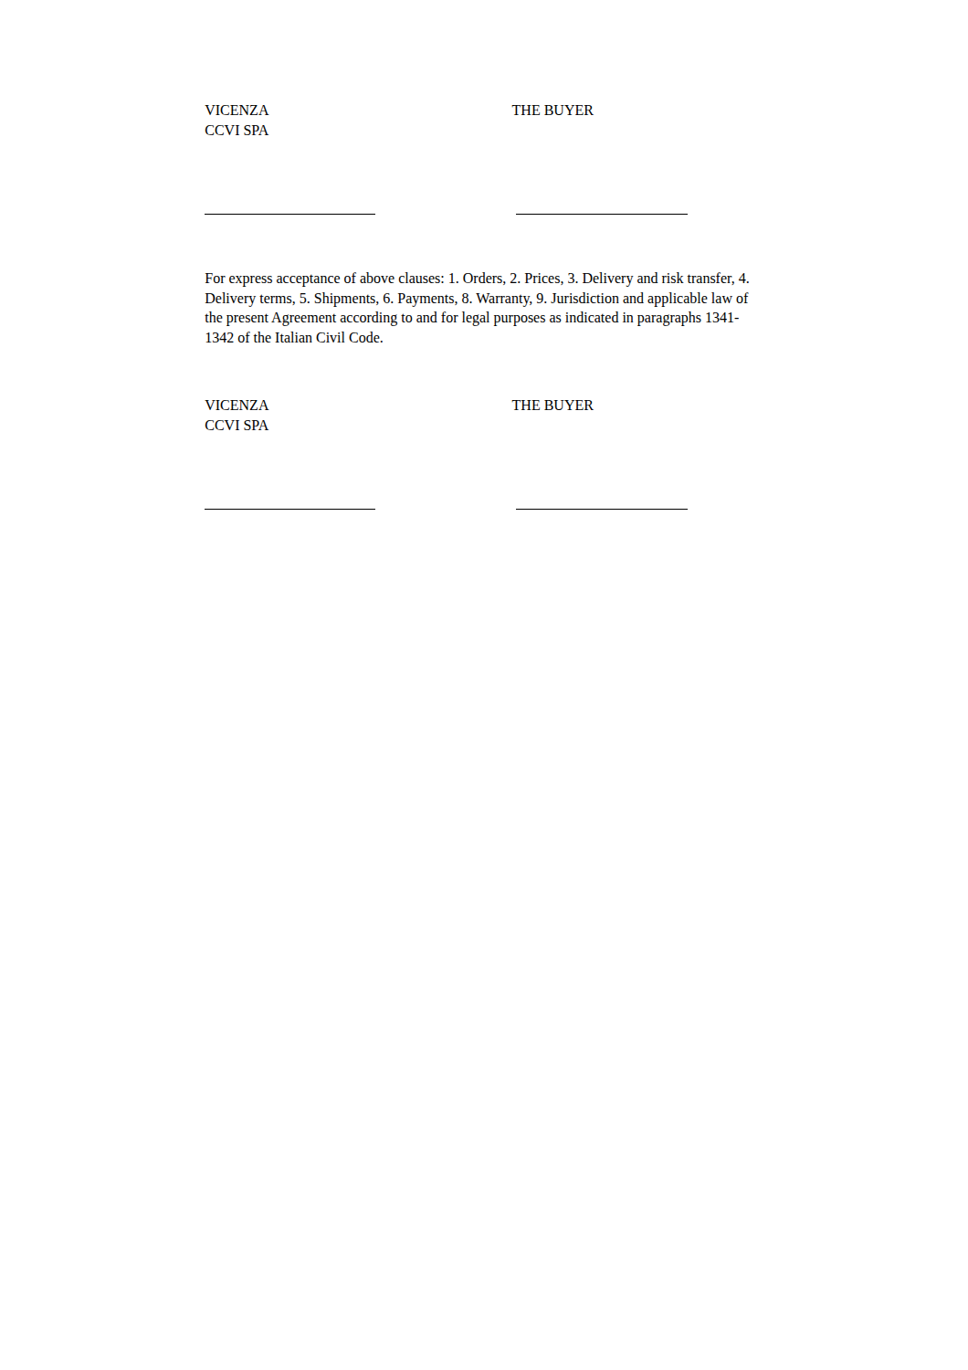| VICENZA CCVI SPA | THE BUYER |
For express acceptance of above clauses: 1. Orders, 2. Prices, 3. Delivery and risk transfer, 4. Delivery terms, 5. Shipments, 6. Payments, 8. Warranty, 9. Jurisdiction and applicable law of the present Agreement according to and for legal purposes as indicated in paragraphs 1341-1342 of the Italian Civil Code.
| VICENZA CCVI SPA | THE BUYER |